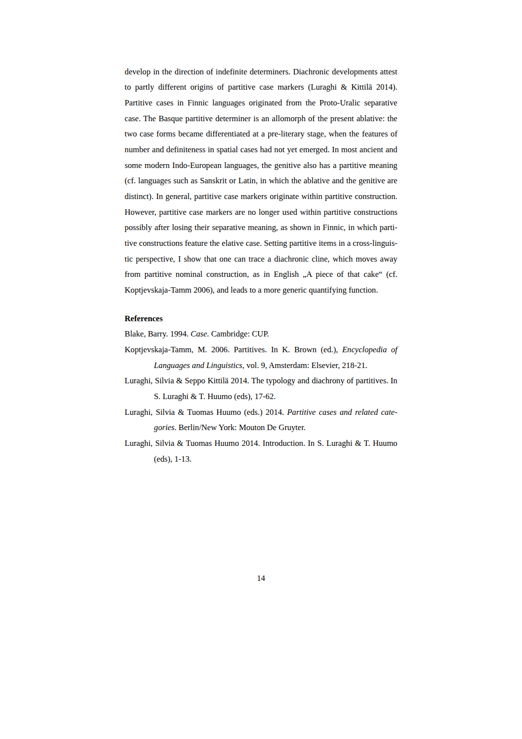develop in the direction of indefinite determiners. Diachronic developments attest to partly different origins of partitive case markers (Luraghi & Kittilä 2014). Partitive cases in Finnic languages originated from the Proto-Uralic separative case. The Basque partitive determiner is an allomorph of the present ablative: the two case forms became differentiated at a pre-literary stage, when the features of number and definiteness in spatial cases had not yet emerged. In most ancient and some modern Indo-European languages, the genitive also has a partitive meaning (cf. languages such as Sanskrit or Latin, in which the ablative and the genitive are distinct). In general, partitive case markers originate within partitive construction. However, partitive case markers are no longer used within partitive constructions possibly after losing their separative meaning, as shown in Finnic, in which partitive constructions feature the elative case. Setting partitive items in a cross-linguistic perspective, I show that one can trace a diachronic cline, which moves away from partitive nominal construction, as in English „A piece of that cake“ (cf. Koptjevskaja-Tamm 2006), and leads to a more generic quantifying function.
References
Blake, Barry. 1994. Case. Cambridge: CUP.
Koptjevskaja-Tamm, M. 2006. Partitives. In K. Brown (ed.), Encyclopedia of Languages and Linguistics, vol. 9, Amsterdam: Elsevier, 218-21.
Luraghi, Silvia & Seppo Kittilä 2014. The typology and diachrony of partitives. In S. Luraghi & T. Huumo (eds), 17-62.
Luraghi, Silvia & Tuomas Huumo (eds.) 2014. Partitive cases and related categories. Berlin/New York: Mouton De Gruyter.
Luraghi, Silvia & Tuomas Huumo 2014. Introduction. In S. Luraghi & T. Huumo (eds), 1-13.
14